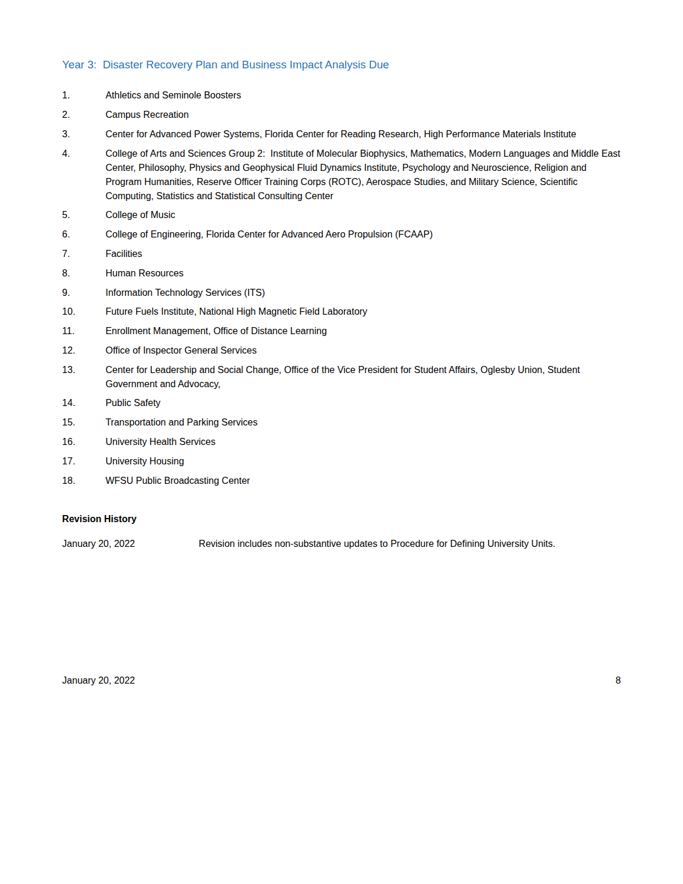Year 3: Disaster Recovery Plan and Business Impact Analysis Due
Athletics and Seminole Boosters
Campus Recreation
Center for Advanced Power Systems, Florida Center for Reading Research, High Performance Materials Institute
College of Arts and Sciences Group 2: Institute of Molecular Biophysics, Mathematics, Modern Languages and Middle East Center, Philosophy, Physics and Geophysical Fluid Dynamics Institute, Psychology and Neuroscience, Religion and Program Humanities, Reserve Officer Training Corps (ROTC), Aerospace Studies, and Military Science, Scientific Computing, Statistics and Statistical Consulting Center
College of Music
College of Engineering, Florida Center for Advanced Aero Propulsion (FCAAP)
Facilities
Human Resources
Information Technology Services (ITS)
Future Fuels Institute, National High Magnetic Field Laboratory
Enrollment Management, Office of Distance Learning
Office of Inspector General Services
Center for Leadership and Social Change, Office of the Vice President for Student Affairs, Oglesby Union, Student Government and Advocacy,
Public Safety
Transportation and Parking Services
University Health Services
University Housing
WFSU Public Broadcasting Center
Revision History
January 20, 2022
Revision includes non-substantive updates to Procedure for Defining University Units.
January 20, 2022 8